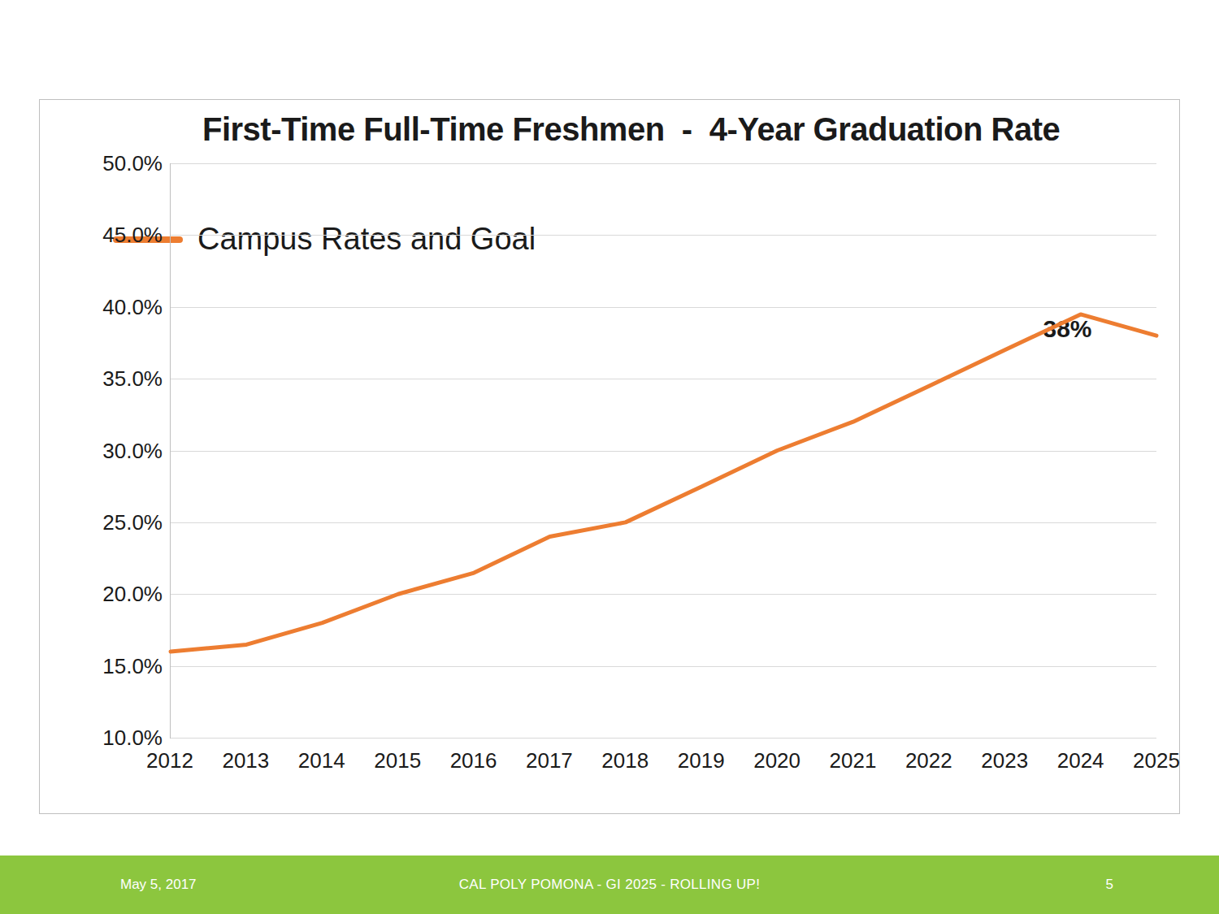First-Time Full-Time Freshmen - 4-Year Graduation Rate
Campus Rates and Goal
50.0%
45.0%
40.0%
35.0%
30.0%
25.0%
20.0%
15.0%
10.0%
38%
2012
2013
2014
2015
2016
2017
2018
2019
2020
2021
2022
2023
2024
2025
May 5, 2017
CAL POLY POMONA - GI 2025 - ROLLING UP!
5